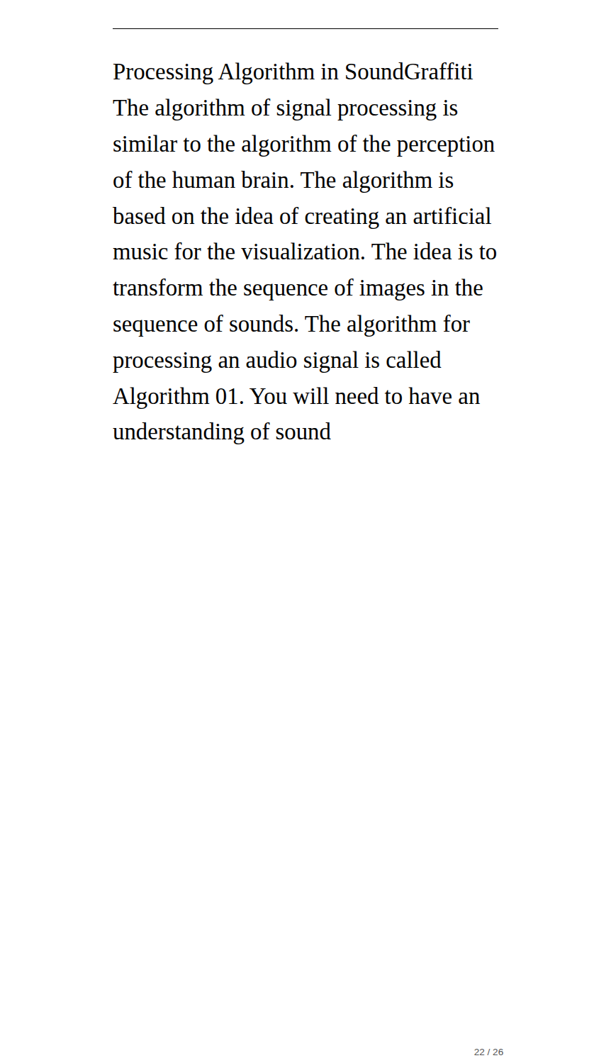Processing Algorithm in SoundGraffiti The algorithm of signal processing is similar to the algorithm of the perception of the human brain. The algorithm is based on the idea of creating an artificial music for the visualization. The idea is to transform the sequence of images in the sequence of sounds. The algorithm for processing an audio signal is called Algorithm 01. You will need to have an understanding of sound
22 / 26